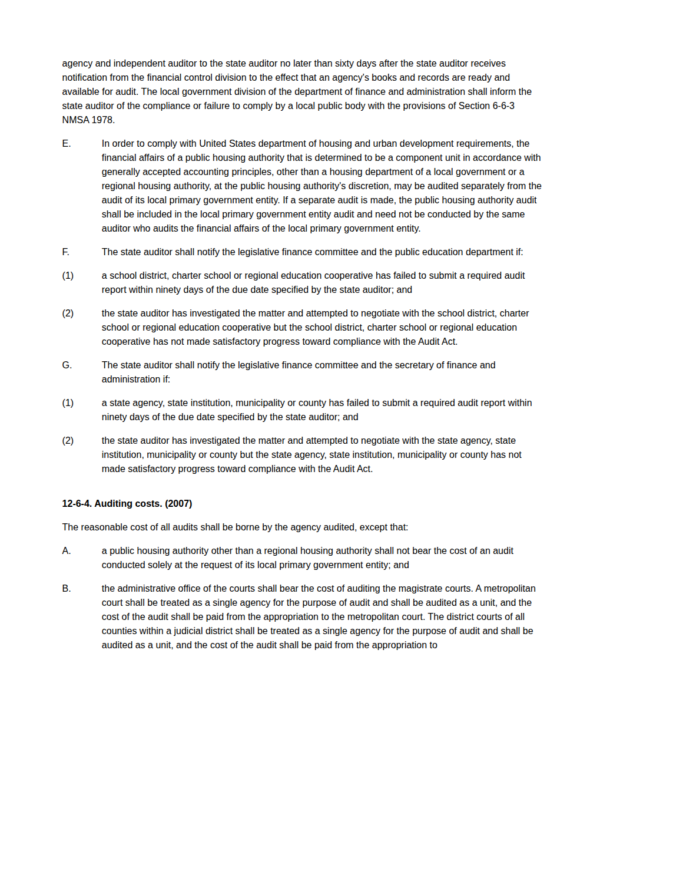agency and independent auditor to the state auditor no later than sixty days after the state auditor receives notification from the financial control division to the effect that an agency's books and records are ready and available for audit. The local government division of the department of finance and administration shall inform the state auditor of the compliance or failure to comply by a local public body with the provisions of Section 6-6-3 NMSA 1978.
E.
In order to comply with United States department of housing and urban development requirements, the financial affairs of a public housing authority that is determined to be a component unit in accordance with generally accepted accounting principles, other than a housing department of a local government or a regional housing authority, at the public housing authority's discretion, may be audited separately from the audit of its local primary government entity. If a separate audit is made, the public housing authority audit shall be included in the local primary government entity audit and need not be conducted by the same auditor who audits the financial affairs of the local primary government entity.
F.
The state auditor shall notify the legislative finance committee and the public education department if:
(1)
a school district, charter school or regional education cooperative has failed to submit a required audit report within ninety days of the due date specified by the state auditor; and
(2)
the state auditor has investigated the matter and attempted to negotiate with the school district, charter school or regional education cooperative but the school district, charter school or regional education cooperative has not made satisfactory progress toward compliance with the Audit Act.
G.
The state auditor shall notify the legislative finance committee and the secretary of finance and administration if:
(1)
a state agency, state institution, municipality or county has failed to submit a required audit report within ninety days of the due date specified by the state auditor; and
(2)
the state auditor has investigated the matter and attempted to negotiate with the state agency, state institution, municipality or county but the state agency, state institution, municipality or county has not made satisfactory progress toward compliance with the Audit Act.
12-6-4. Auditing costs. (2007)
The reasonable cost of all audits shall be borne by the agency audited, except that:
A.
a public housing authority other than a regional housing authority shall not bear the cost of an audit conducted solely at the request of its local primary government entity; and
B.
the administrative office of the courts shall bear the cost of auditing the magistrate courts. A metropolitan court shall be treated as a single agency for the purpose of audit and shall be audited as a unit, and the cost of the audit shall be paid from the appropriation to the metropolitan court. The district courts of all counties within a judicial district shall be treated as a single agency for the purpose of audit and shall be audited as a unit, and the cost of the audit shall be paid from the appropriation to